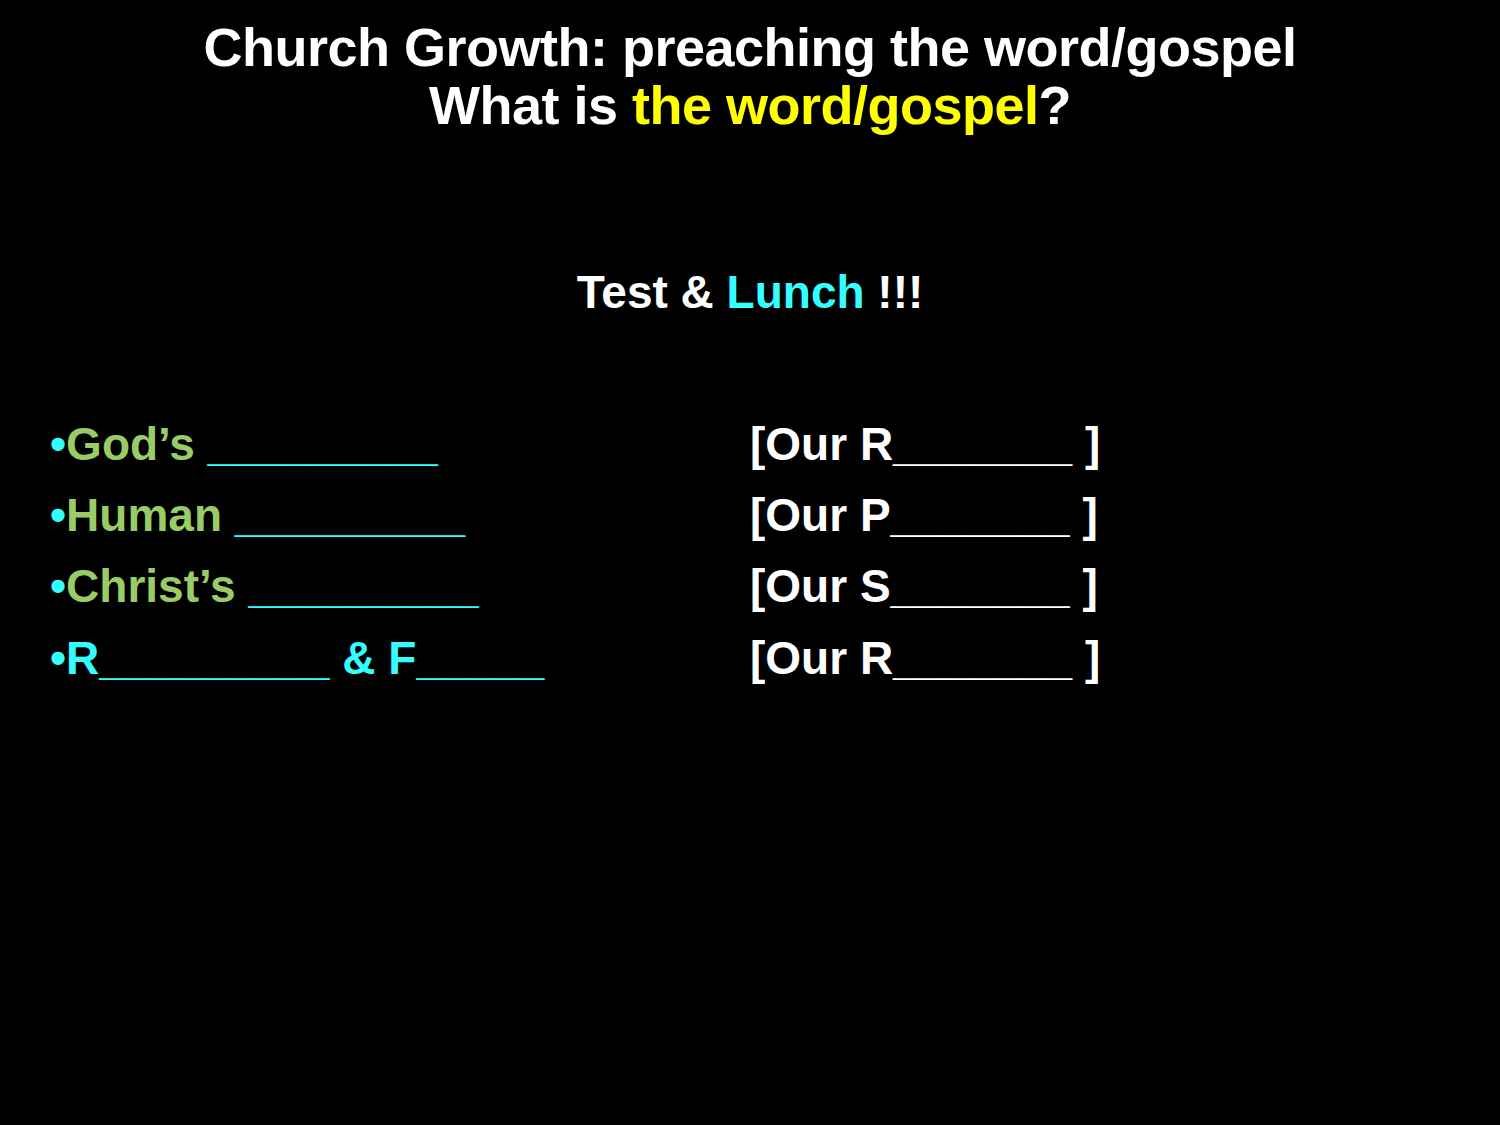Church Growth: preaching the word/gospel
What is the word/gospel?
Test & Lunch !!!
| • God’s _________ | [Our R_______ ] |
| • Human _________ | [Our P_______ ] |
| • Christ’s _________ | [Our S_______ ] |
| • R_________ & F_____ | [Our R_______ ] |